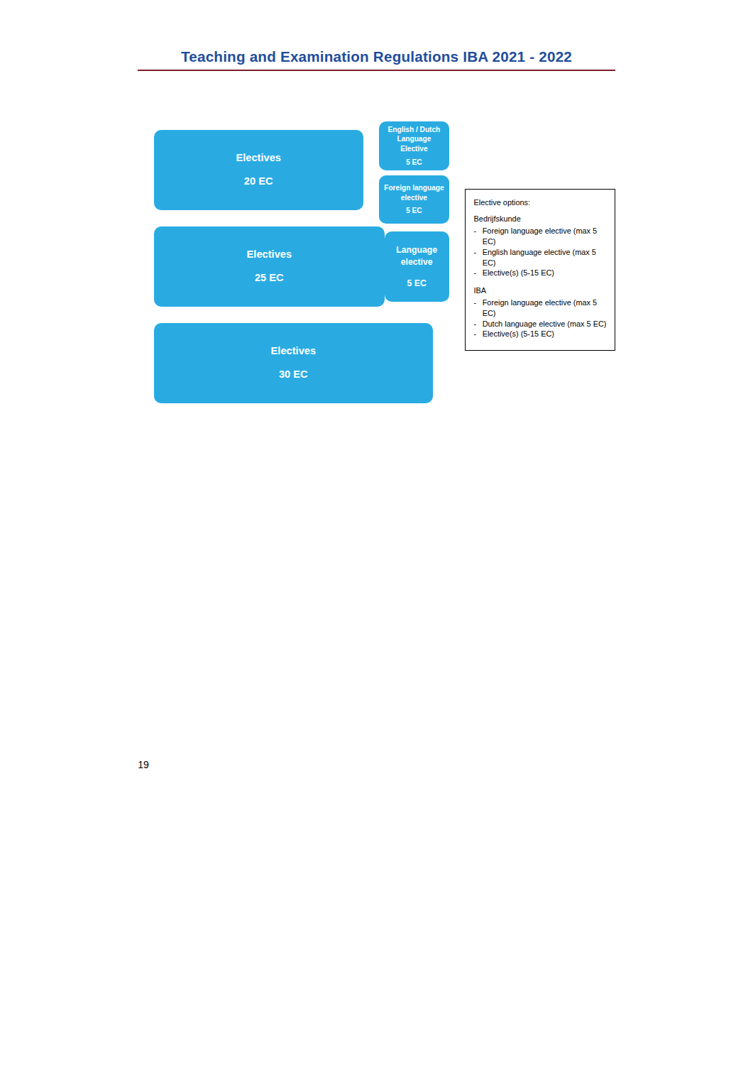Teaching and Examination Regulations IBA 2021 - 2022
Electives 20 EC
Electives 25 EC
Electives 30 EC
English / Dutch
Language Elective 5 EC
Foreign language
elective 5 EC
Language
elective 5 EC
Elective options:
Bedrijfskunde
Foreign language elective (max 5 EC)
English language elective (max 5 EC)
Elective(s) (5-15 EC)
IBA
Foreign language elective (max 5 EC)
Dutch language elective (max 5 EC)
Elective(s) (5-15 EC)
19